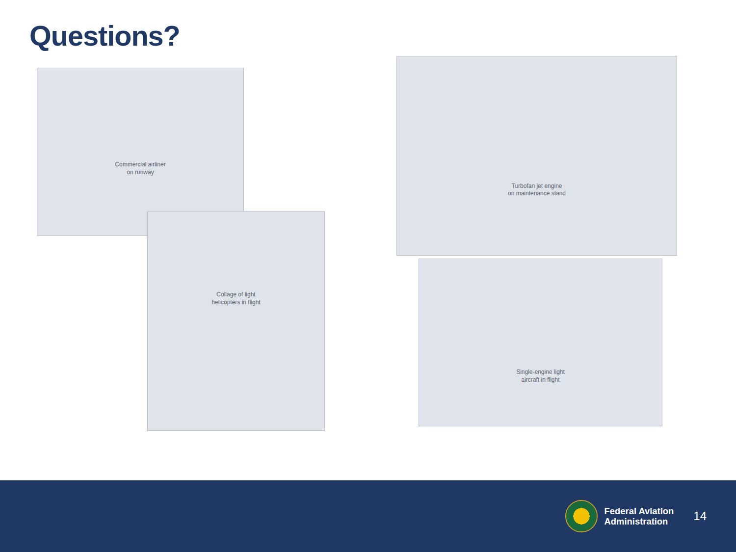Questions?
Commercial airliner
on runway
Turbofan jet engine
on maintenance stand
Collage of light
helicopters in flight
Single-engine light
aircraft in flight
Federal Aviation
Administration
14